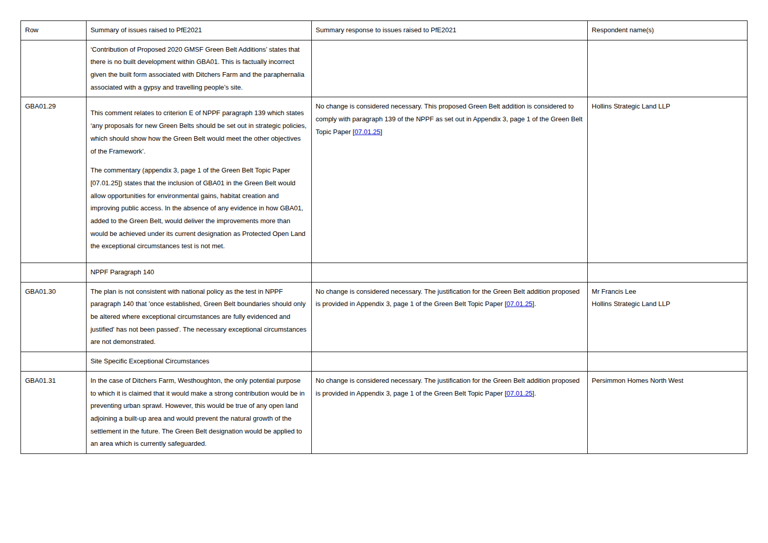| Row | Summary of issues raised to PfE2021 | Summary response to issues raised to PfE2021 | Respondent name(s) |
| --- | --- | --- | --- |
| | ‘Contribution of Proposed 2020 GMSF Green Belt Additions’ states that there is no built development within GBA01. This is factually incorrect given the built form associated with Ditchers Farm and the paraphernalia associated with a gypsy and travelling people’s site. | | |
| GBA01.29 | This comment relates to criterion E of NPPF paragraph 139 which states ‘any proposals for new Green Belts should be set out in strategic policies, which should show how the Green Belt would meet the other objectives of the Framework’. The commentary (appendix 3, page 1 of the Green Belt Topic Paper [07.01.25]) states that the inclusion of GBA01 in the Green Belt would allow opportunities for environmental gains, habitat creation and improving public access. In the absence of any evidence in how GBA01, added to the Green Belt, would deliver the improvements more than would be achieved under its current designation as Protected Open Land the exceptional circumstances test is not met. | No change is considered necessary. This proposed Green Belt addition is considered to comply with paragraph 139 of the NPPF as set out in Appendix 3, page 1 of the Green Belt Topic Paper [ 07.01.25 ] | Hollins Strategic Land LLP |
| | NPPF Paragraph 140 | | |
| GBA01.30 | The plan is not consistent with national policy as the test in NPPF paragraph 140 that 'once established, Green Belt boundaries should only be altered where exceptional circumstances are fully evidenced and justified' has not been passed'. The necessary exceptional circumstances are not demonstrated. | No change is considered necessary. The justification for the Green Belt addition proposed is provided in Appendix 3, page 1 of the Green Belt Topic Paper [ 07.01.25 ]. | Mr Francis Lee Hollins Strategic Land LLP |
| | Site Specific Exceptional Circumstances | | |
| GBA01.31 | In the case of Ditchers Farm, Westhoughton, the only potential purpose to which it is claimed that it would make a strong contribution would be in preventing urban sprawl. However, this would be true of any open land adjoining a built-up area and would prevent the natural growth of the settlement in the future. The Green Belt designation would be applied to an area which is currently safeguarded. | No change is considered necessary. The justification for the Green Belt addition proposed is provided in Appendix 3, page 1 of the Green Belt Topic Paper [ 07.01.25 ]. | Persimmon Homes North West |